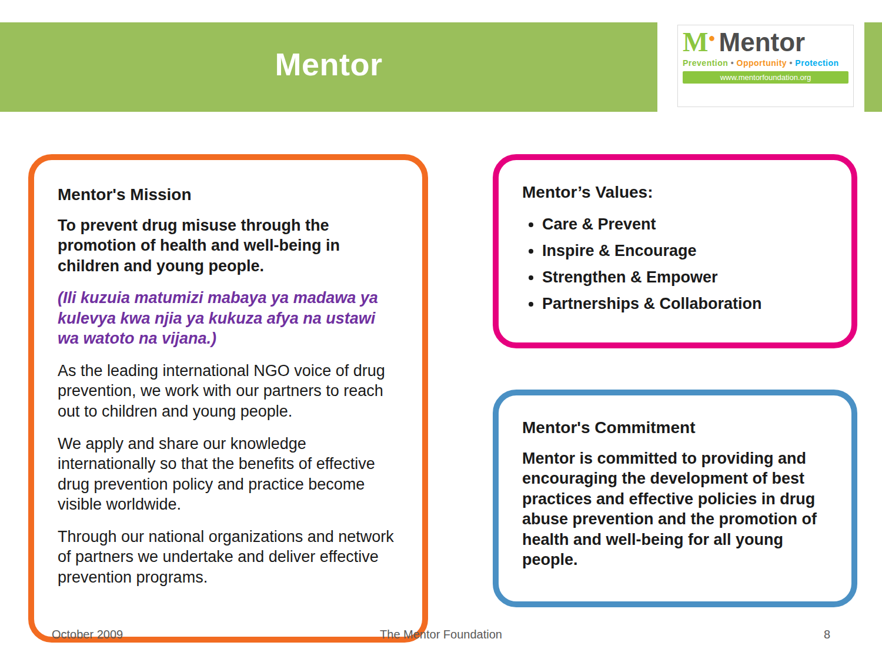Mentor
M● Mentor
Prevention • Opportunity • Protection
www.mentorfoundation.org
Mentor's Mission
To prevent drug misuse through the promotion of health and well-being in children and young people.
(Ili kuzuia matumizi mabaya ya madawa ya kulevya kwa njia ya kukuza afya na ustawi wa watoto na vijana.)
As the leading international NGO voice of drug prevention, we work with our partners to reach out to children and young people.
We apply and share our knowledge internationally so that the benefits of effective drug prevention policy and practice become visible worldwide.
Through our national organizations and network of partners we undertake and deliver effective prevention programs.
Mentor’s Values:
Care & Prevent
Inspire & Encourage
Strengthen & Empower
Partnerships & Collaboration
Mentor's Commitment
Mentor is committed to providing and encouraging the development of best practices and effective policies in drug abuse prevention and the promotion of health and well-being for all young people.
October 2009 The Mentor Foundation 8